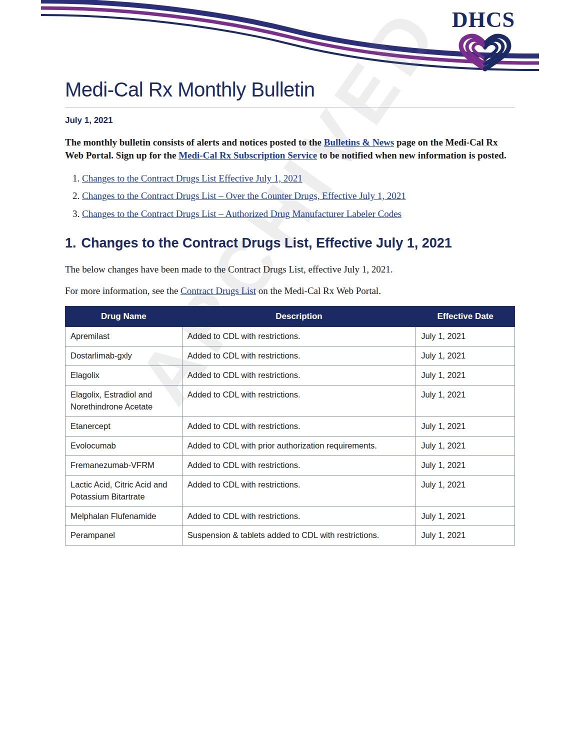DHCS
ARCHIVED
Medi-Cal Rx Monthly Bulletin
July 1, 2021
The monthly bulletin consists of alerts and notices posted to the Bulletins & News page on the Medi-Cal Rx Web Portal. Sign up for the Medi-Cal Rx Subscription Service to be notified when new information is posted.
Changes to the Contract Drugs List Effective July 1, 2021
Changes to the Contract Drugs List – Over the Counter Drugs, Effective July 1, 2021
Changes to the Contract Drugs List – Authorized Drug Manufacturer Labeler Codes
1. Changes to the Contract Drugs List, Effective July 1, 2021
The below changes have been made to the Contract Drugs List, effective July 1, 2021.
For more information, see the Contract Drugs List on the Medi-Cal Rx Web Portal.
| Drug Name | Description | Effective Date |
| --- | --- | --- |
| Apremilast | Added to CDL with restrictions. | July 1, 2021 |
| Dostarlimab-gxly | Added to CDL with restrictions. | July 1, 2021 |
| Elagolix | Added to CDL with restrictions. | July 1, 2021 |
| Elagolix, Estradiol and Norethindrone Acetate | Added to CDL with restrictions. | July 1, 2021 |
| Etanercept | Added to CDL with restrictions. | July 1, 2021 |
| Evolocumab | Added to CDL with prior authorization requirements. | July 1, 2021 |
| Fremanezumab-VFRM | Added to CDL with restrictions. | July 1, 2021 |
| Lactic Acid, Citric Acid and Potassium Bitartrate | Added to CDL with restrictions. | July 1, 2021 |
| Melphalan Flufenamide | Added to CDL with restrictions. | July 1, 2021 |
| Perampanel | Suspension & tablets added to CDL with restrictions. | July 1, 2021 |